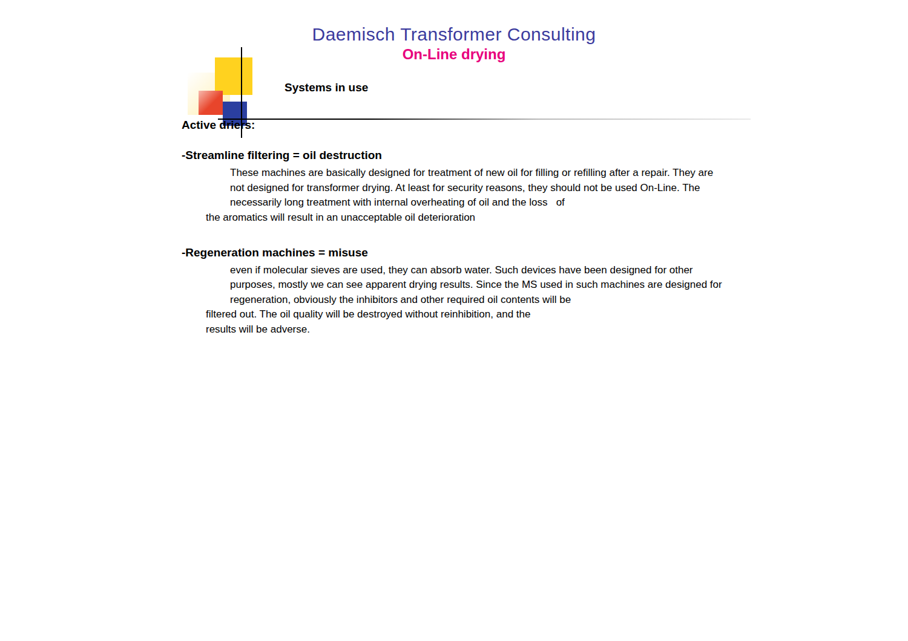Daemisch Transformer Consulting
On-Line drying
Systems in use
Active driers:
-Streamline filtering = oil destruction
These machines are basically designed for treatment of new oil for filling or refilling after a repair. They are not designed for transformer drying. At least for security reasons, they should not be used On-Line. The necessarily long treatment with internal overheating of oil and the loss of the aromatics will result in an unacceptable oil deterioration
-Regeneration machines = misuse
even if molecular sieves are used, they can absorb water. Such devices have been designed for other purposes, mostly we can see apparent drying results. Since the MS used in such machines are designed for regeneration, obviously the inhibitors and other required oil contents will be filtered out. The oil quality will be destroyed without reinhibition, and the results will be adverse.